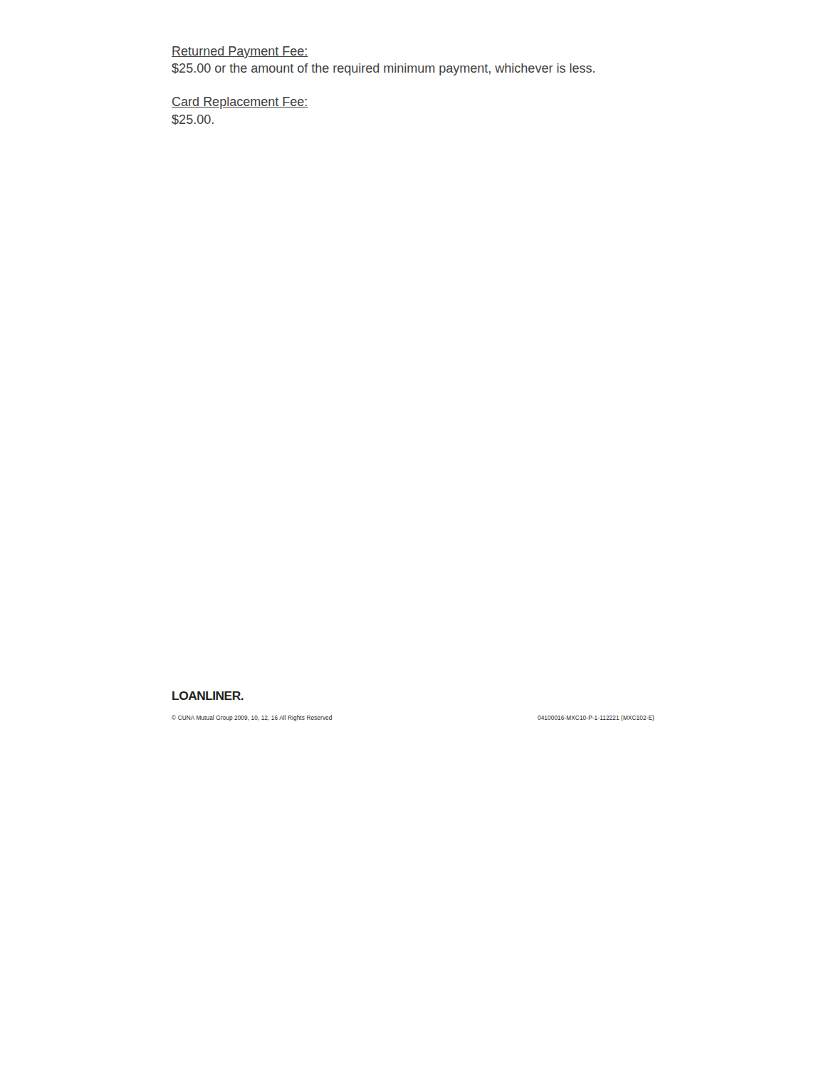Returned Payment Fee:
$25.00 or the amount of the required minimum payment, whichever is less.
Card Replacement Fee:
$25.00.
LOANLINER.
© CUNA Mutual Group 2009, 10, 12, 16 All Rights Reserved
04100016-MXC10-P-1-112221 (MXC102-E)